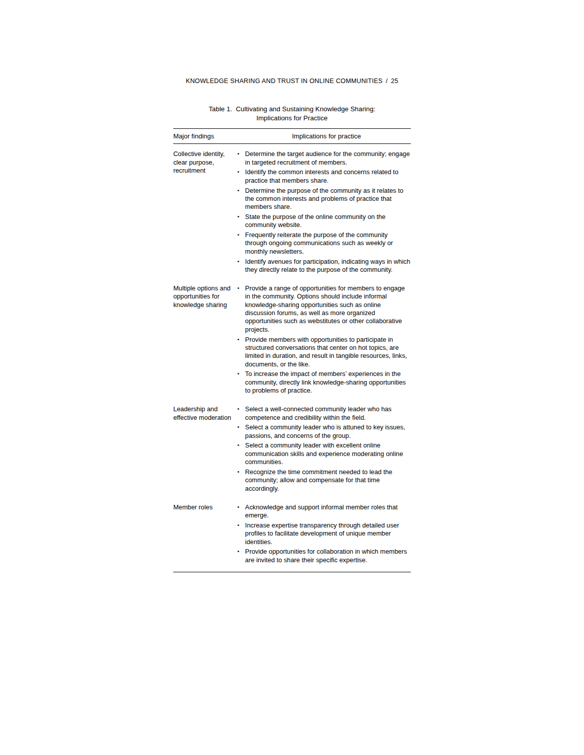KNOWLEDGE SHARING AND TRUST IN ONLINE COMMUNITIES/25
Table 1. Cultivating and Sustaining Knowledge Sharing:
Implications for Practice
| Major findings | Implications for practice |
| --- | --- |
| Collective identity, clear purpose, recruitment | Determine the target audience for the community; engage in targeted recruitment of members. Identify the common interests and concerns related to practice that members share. Determine the purpose of the community as it relates to the common interests and problems of practice that members share. State the purpose of the online community on the community website. Frequently reiterate the purpose of the community through ongoing communications such as weekly or monthly newsletters. Identify avenues for participation, indicating ways in which they directly relate to the purpose of the community. |
| Multiple options and opportunities for knowledge sharing | Provide a range of opportunities for members to engage in the community. Options should include informal knowledge-sharing opportunities such as online discussion forums, as well as more organized opportunities such as webstitutes or other collaborative projects. Provide members with opportunities to participate in structured conversations that center on hot topics, are limited in duration, and result in tangible resources, links, documents, or the like. To increase the impact of members’ experiences in the community, directly link knowledge-sharing opportunities to problems of practice. |
| Leadership and effective moderation | Select a well-connected community leader who has competence and credibility within the field. Select a community leader who is attuned to key issues, passions, and concerns of the group. Select a community leader with excellent online communication skills and experience moderating online communities. Recognize the time commitment needed to lead the community; allow and compensate for that time accordingly. |
| Member roles | Acknowledge and support informal member roles that emerge. Increase expertise transparency through detailed user profiles to facilitate development of unique member identities. Provide opportunities for collaboration in which members are invited to share their specific expertise. |